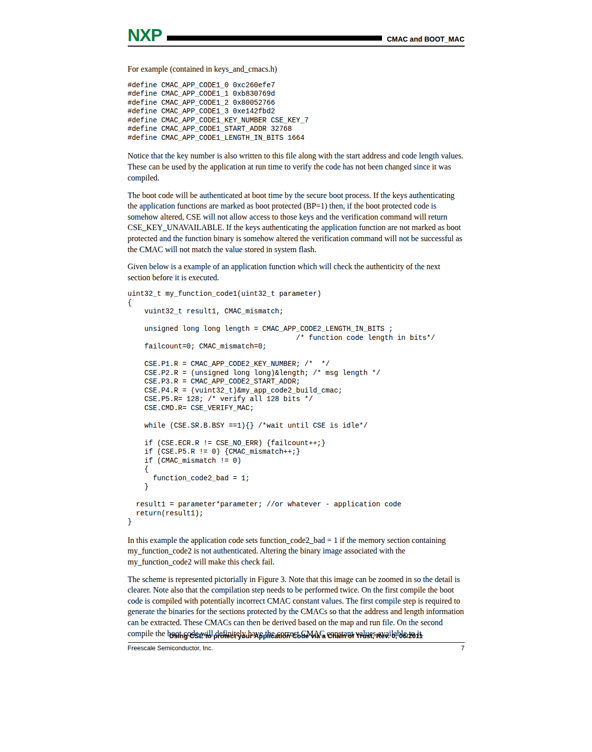NXP
CMAC and BOOT_MAC
For example (contained in keys_and_cmacs.h)
#define CMAC_APP_CODE1_0 0xc260efe7
#define CMAC_APP_CODE1_1 0xb830769d
#define CMAC_APP_CODE1_2 0x80052766
#define CMAC_APP_CODE1_3 0xe142fbd2
#define CMAC_APP_CODE1_KEY_NUMBER CSE_KEY_7
#define CMAC_APP_CODE1_START_ADDR 32768
#define CMAC_APP_CODE1_LENGTH_IN_BITS 1664
Notice that the key number is also written to this file along with the start address and code length values. These can be used by the application at run time to verify the code has not been changed since it was compiled.
The boot code will be authenticated at boot time by the secure boot process. If the keys authenticating the application functions are marked as boot protected (BP=1) then, if the boot protected code is somehow altered, CSE will not allow access to those keys and the verification command will return CSE_KEY_UNAVAILABLE. If the keys authenticating the application function are not marked as boot protected and the function binary is somehow altered the verification command will not be successful as the CMAC will not match the value stored in system flash.
Given below is a example of an application function which will check the authenticity of the next section before it is executed.
uint32_t my_function_code1(uint32_t parameter)
{
    vuint32_t result1, CMAC_mismatch;

    unsigned long long length = CMAC_APP_CODE2_LENGTH_IN_BITS ;
                                        /* function code length in bits*/
    failcount=0; CMAC_mismatch=0;

    CSE.P1.R = CMAC_APP_CODE2_KEY_NUMBER; /*  */
    CSE.P2.R = (unsigned long long)&length; /* msg length */
    CSE.P3.R = CMAC_APP_CODE2_START_ADDR;
    CSE.P4.R = (vuint32_t)&my_app_code2_build_cmac;
    CSE.P5.R= 128; /* verify all 128 bits */
    CSE.CMD.R= CSE_VERIFY_MAC;

    while (CSE.SR.B.BSY ==1){} /*wait until CSE is idle*/

    if (CSE.ECR.R != CSE_NO_ERR) {failcount++;}
    if (CSE.P5.R != 0) {CMAC_mismatch++;}
    if (CMAC_mismatch != 0)
    {
      function_code2_bad = 1;
    }

  result1 = parameter*parameter; //or whatever - application code
  return(result1);
}
In this example the application code sets function_code2_bad = 1 if the memory section containing my_function_code2 is not authenticated. Altering the binary image associated with the my_function_code2 will make this check fail.
The scheme is represented pictorially in Figure 3. Note that this image can be zoomed in so the detail is clearer. Note also that the compilation step needs to be performed twice. On the first compile the boot code is compiled with potentially incorrect CMAC constant values. The first compile step is required to generate the binaries for the sections protected by the CMACs so that the address and length information can be extracted. These CMACs can then be derived based on the map and run file. On the second compile the boot code will definitely have the correct CMAC constant values available to it.
Using CSE to protect your Application Code via a Chain of Trust, Rev. 0, 06/2011
Freescale Semiconductor, Inc. 7